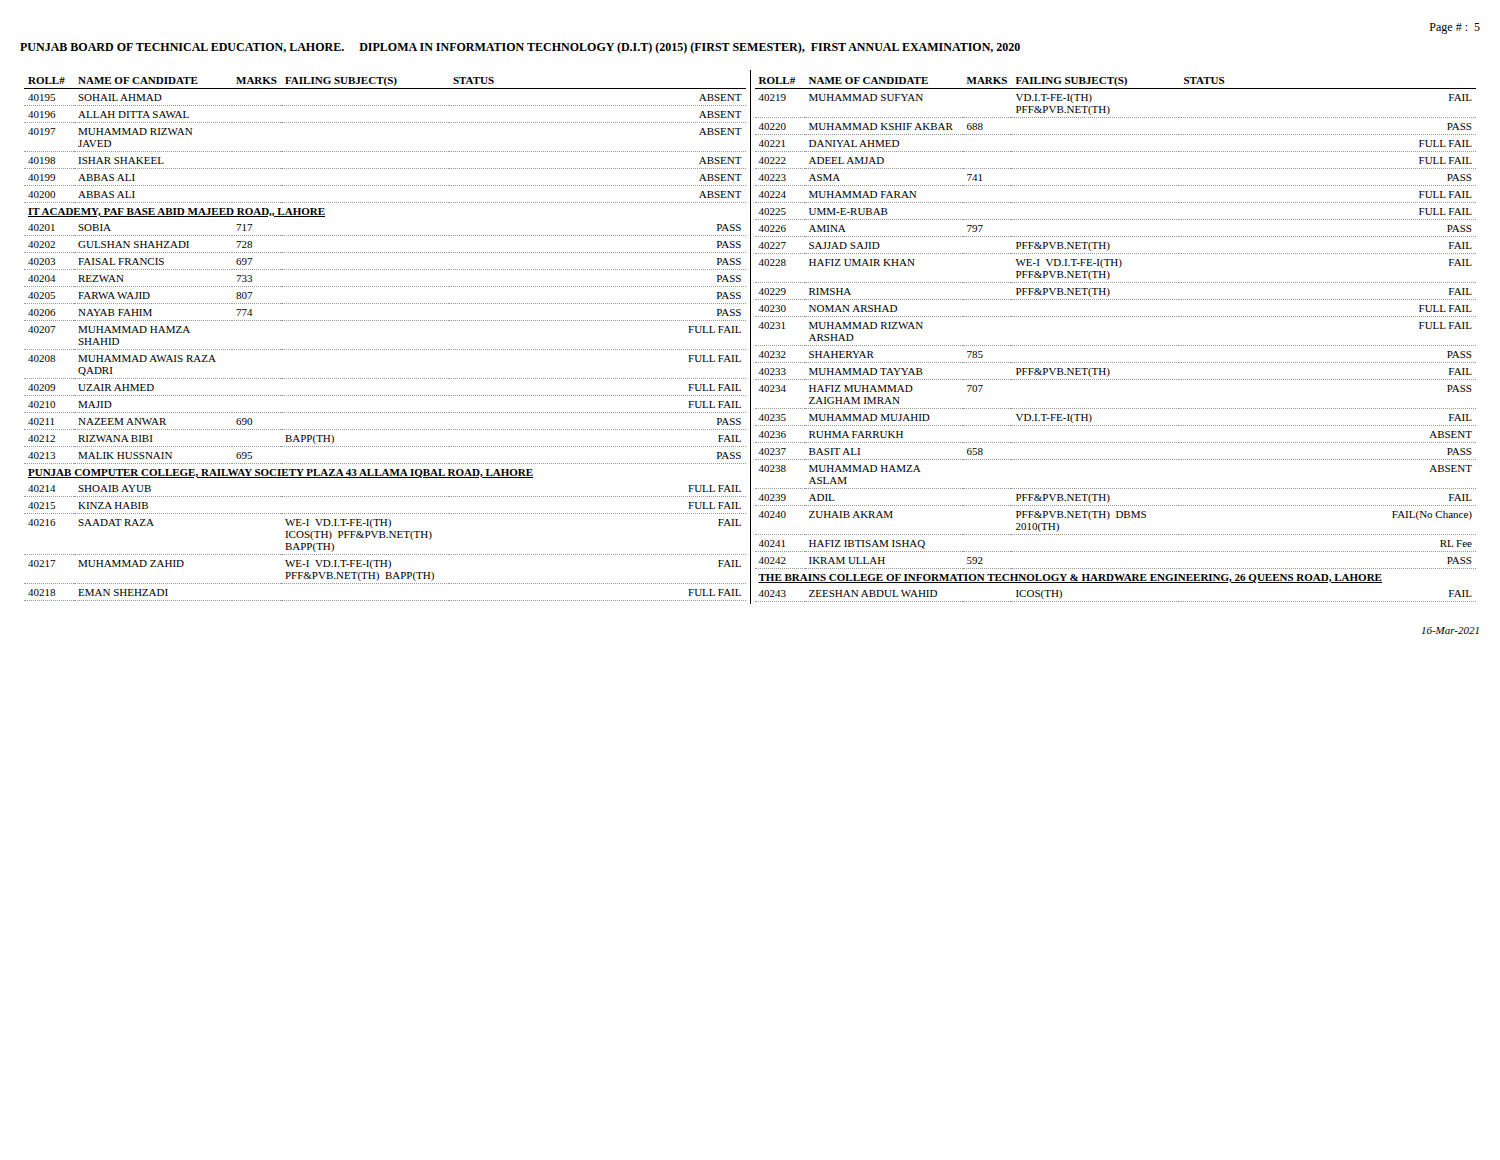Page # : 5
PUNJAB BOARD OF TECHNICAL EDUCATION, LAHORE. DIPLOMA IN INFORMATION TECHNOLOGY (D.I.T) (2015) (FIRST SEMESTER), FIRST ANNUAL EXAMINATION, 2020
| / ROLL# / NAME OF CANDIDATE / MARKS / FAILING SUBJECT(S) / STATUS / / --- / --- / --- / --- / --- / / 40195 / SOHAIL AHMAD / / / ABSENT / / 40196 / ALLAH DITTA SAWAL / / / ABSENT / / 40197 / MUHAMMAD RIZWAN JAVED / / / ABSENT / / 40198 / ISHAR SHAKEEL / / / ABSENT / / 40199 / ABBAS ALI / / / ABSENT / / 40200 / ABBAS ALI / / / ABSENT / / IT ACADEMY, PAF BASE ABID MAJEED ROAD,, LAHORE / / 40201 / SOBIA / 717 / / PASS / / 40202 / GULSHAN SHAHZADI / 728 / / PASS / / 40203 / FAISAL FRANCIS / 697 / / PASS / / 40204 / REZWAN / 733 / / PASS / / 40205 / FARWA WAJID / 807 / / PASS / / 40206 / NAYAB FAHIM / 774 / / PASS / / 40207 / MUHAMMAD HAMZA SHAHID / / / FULL FAIL / / 40208 / MUHAMMAD AWAIS RAZA QADRI / / / FULL FAIL / / 40209 / UZAIR AHMED / / / FULL FAIL / / 40210 / MAJID / / / FULL FAIL / / 40211 / NAZEEM ANWAR / 690 / / PASS / / 40212 / RIZWANA BIBI / / BAPP(TH) / FAIL / / 40213 / MALIK HUSSNAIN / 695 / / PASS / / PUNJAB COMPUTER COLLEGE, RAILWAY SOCIETY PLAZA 43 ALLAMA IQBAL ROAD, LAHORE / / 40214 / SHOAIB AYUB / / / FULL FAIL / / 40215 / KINZA HABIB / / / FULL FAIL / / 40216 / SAADAT RAZA / / WE-I VD.I.T-FE-I(TH) ICOS(TH) PFF&PVB.NET(TH) BAPP(TH) / FAIL / / 40217 / MUHAMMAD ZAHID / / WE-I VD.I.T-FE-I(TH) PFF&PVB.NET(TH) BAPP(TH) / FAIL / / 40218 / EMAN SHEHZADI / / / FULL FAIL / | / ROLL# / NAME OF CANDIDATE / MARKS / FAILING SUBJECT(S) / STATUS / / --- / --- / --- / --- / --- / / 40219 / MUHAMMAD SUFYAN / / VD.I.T-FE-I(TH) PFF&PVB.NET(TH) / FAIL / / 40220 / MUHAMMAD KSHIF AKBAR / 688 / / PASS / / 40221 / DANIYAL AHMED / / / FULL FAIL / / 40222 / ADEEL AMJAD / / / FULL FAIL / / 40223 / ASMA / 741 / / PASS / / 40224 / MUHAMMAD FARAN / / / FULL FAIL / / 40225 / UMM-E-RUBAB / / / FULL FAIL / / 40226 / AMINA / 797 / / PASS / / 40227 / SAJJAD SAJID / / PFF&PVB.NET(TH) / FAIL / / 40228 / HAFIZ UMAIR KHAN / / WE-I VD.I.T-FE-I(TH) PFF&PVB.NET(TH) / FAIL / / 40229 / RIMSHA / / PFF&PVB.NET(TH) / FAIL / / 40230 / NOMAN ARSHAD / / / FULL FAIL / / 40231 / MUHAMMAD RIZWAN ARSHAD / / / FULL FAIL / / 40232 / SHAHERYAR / 785 / / PASS / / 40233 / MUHAMMAD TAYYAB / / PFF&PVB.NET(TH) / FAIL / / 40234 / HAFIZ MUHAMMAD ZAIGHAM IMRAN / 707 / / PASS / / 40235 / MUHAMMAD MUJAHID / / VD.I.T-FE-I(TH) / FAIL / / 40236 / RUHMA FARRUKH / / / ABSENT / / 40237 / BASIT ALI / 658 / / PASS / / 40238 / MUHAMMAD HAMZA ASLAM / / / ABSENT / / 40239 / ADIL / / PFF&PVB.NET(TH) / FAIL / / 40240 / ZUHAIB AKRAM / / PFF&PVB.NET(TH) DBMS 2010(TH) / FAIL(No Chance) / / 40241 / HAFIZ IBTISAM ISHAQ / / / RL Fee / / 40242 / IKRAM ULLAH / 592 / / PASS / / THE BRAINS COLLEGE OF INFORMATION TECHNOLOGY & HARDWARE ENGINEERING, 26 QUEENS ROAD, LAHORE / / 40243 / ZEESHAN ABDUL WAHID / / ICOS(TH) / FAIL / |
16-Mar-2021